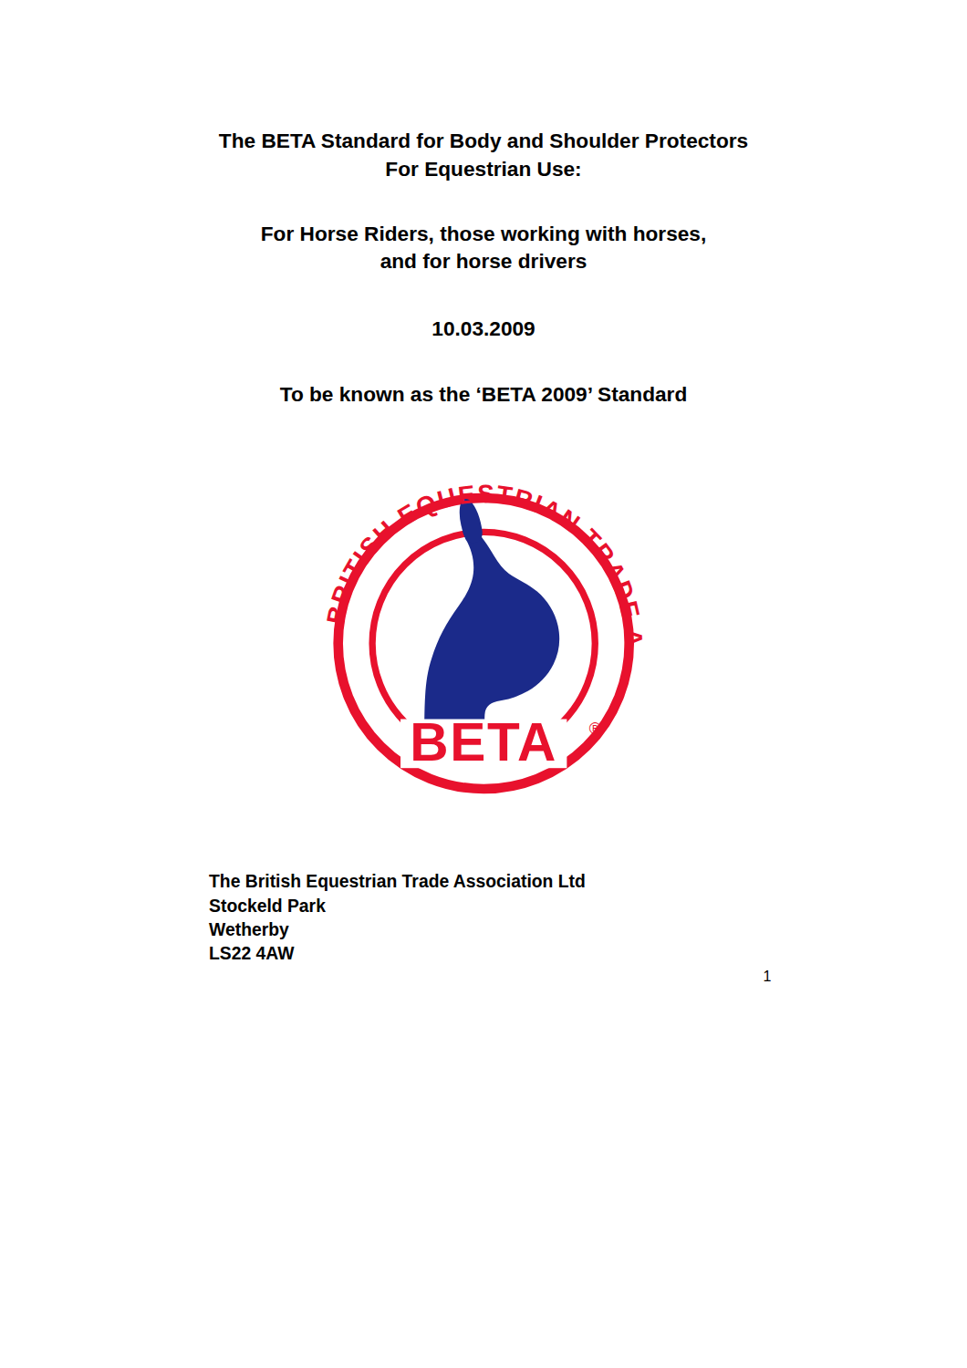The BETA Standard for Body and Shoulder Protectors
For Equestrian Use:
For Horse Riders, those working with horses,
and for horse drivers
10.03.2009
To be known as the ‘BETA 2009’ Standard
BRITISH EQUESTRIAN TRADE ASSOCIATION BETA ®
The British Equestrian Trade Association Ltd
Stockeld Park
Wetherby
LS22 4AW
1